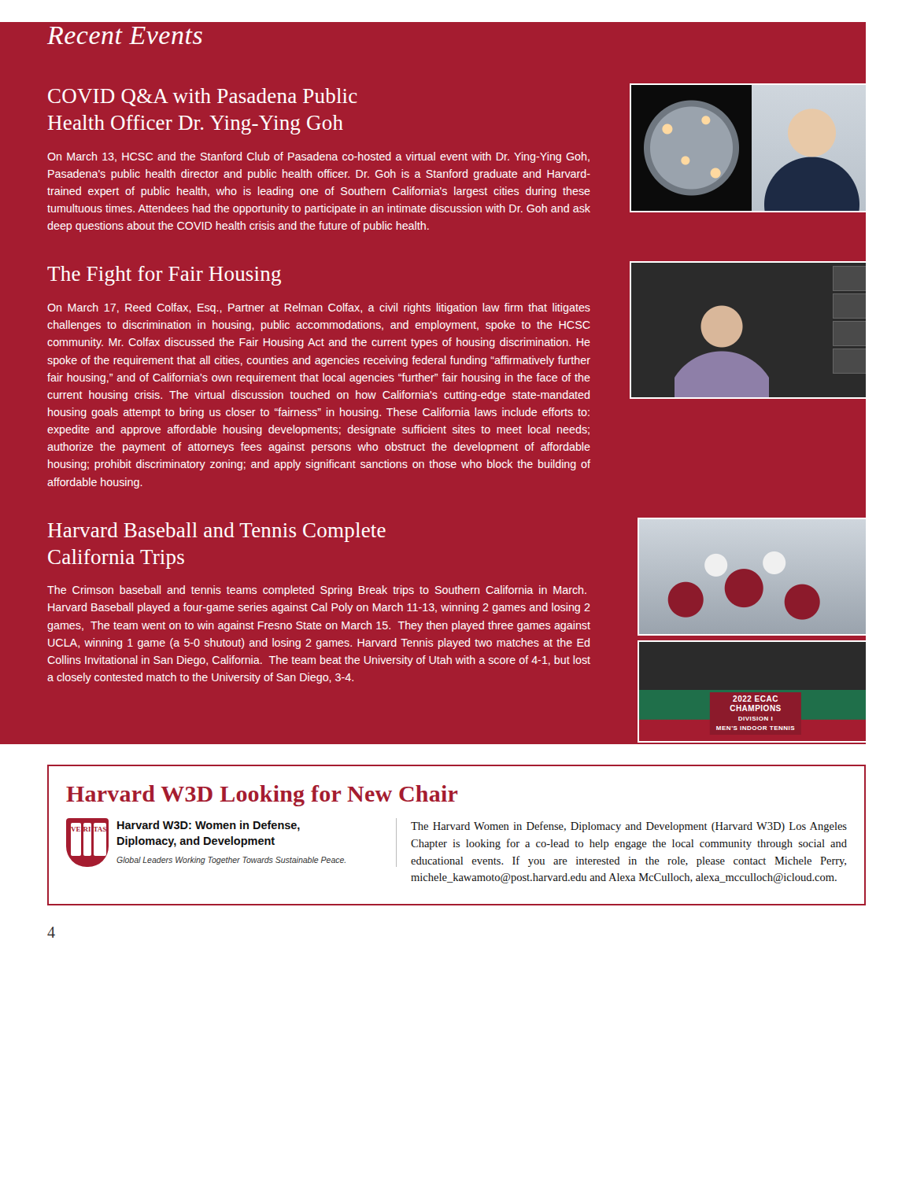Recent Events
COVID Q&A with Pasadena Public
Health Officer Dr. Ying-Ying Goh
On March 13, HCSC and the Stanford Club of Pasadena co-hosted a virtual event with Dr. Ying-Ying Goh, Pasadena's public health director and public health officer. Dr. Goh is a Stanford graduate and Harvard-trained expert of public health, who is leading one of Southern California's largest cities during these tumultuous times. Attendees had the opportunity to participate in an intimate discussion with Dr. Goh and ask deep questions about the COVID health crisis and the future of public health.
The Fight for Fair Housing
On March 17, Reed Colfax, Esq., Partner at Relman Colfax, a civil rights litigation law firm that litigates challenges to discrimination in housing, public accommodations, and employment, spoke to the HCSC community. Mr. Colfax discussed the Fair Housing Act and the current types of housing discrimination. He spoke of the requirement that all cities, counties and agencies receiving federal funding “affirmatively further fair housing,” and of California's own requirement that local agencies “further” fair housing in the face of the current housing crisis. The virtual discussion touched on how California's cutting-edge state-mandated housing goals attempt to bring us closer to “fairness” in housing. These California laws include efforts to: expedite and approve affordable housing developments; designate sufficient sites to meet local needs; authorize the payment of attorneys fees against persons who obstruct the development of affordable housing; prohibit discriminatory zoning; and apply significant sanctions on those who block the building of affordable housing.
2022 ECAC
CHAMPIONS
DIVISION I
MEN'S INDOOR TENNIS
Harvard Baseball and Tennis Complete
California Trips
The Crimson baseball and tennis teams completed Spring Break trips to Southern California in March. Harvard Baseball played a four-game series against Cal Poly on March 11-13, winning 2 games and losing 2 games, The team went on to win against Fresno State on March 15. They then played three games against UCLA, winning 1 game (a 5-0 shutout) and losing 2 games. Harvard Tennis played two matches at the Ed Collins Invitational in San Diego, California. The team beat the University of Utah with a score of 4-1, but lost a closely contested match to the University of San Diego, 3-4.
Harvard W3D Looking for New Chair
VE RI TAS
Harvard W3D: Women in Defense,
Diplomacy, and Development
Global Leaders Working Together Towards Sustainable Peace.
The Harvard Women in Defense, Diplomacy and Development (Harvard W3D) Los Angeles Chapter is looking for a co-lead to help engage the local community through social and educational events. If you are interested in the role, please contact Michele Perry, michele_kawamoto@post.harvard.edu and Alexa McCulloch, alexa_mcculloch@icloud.com.
4